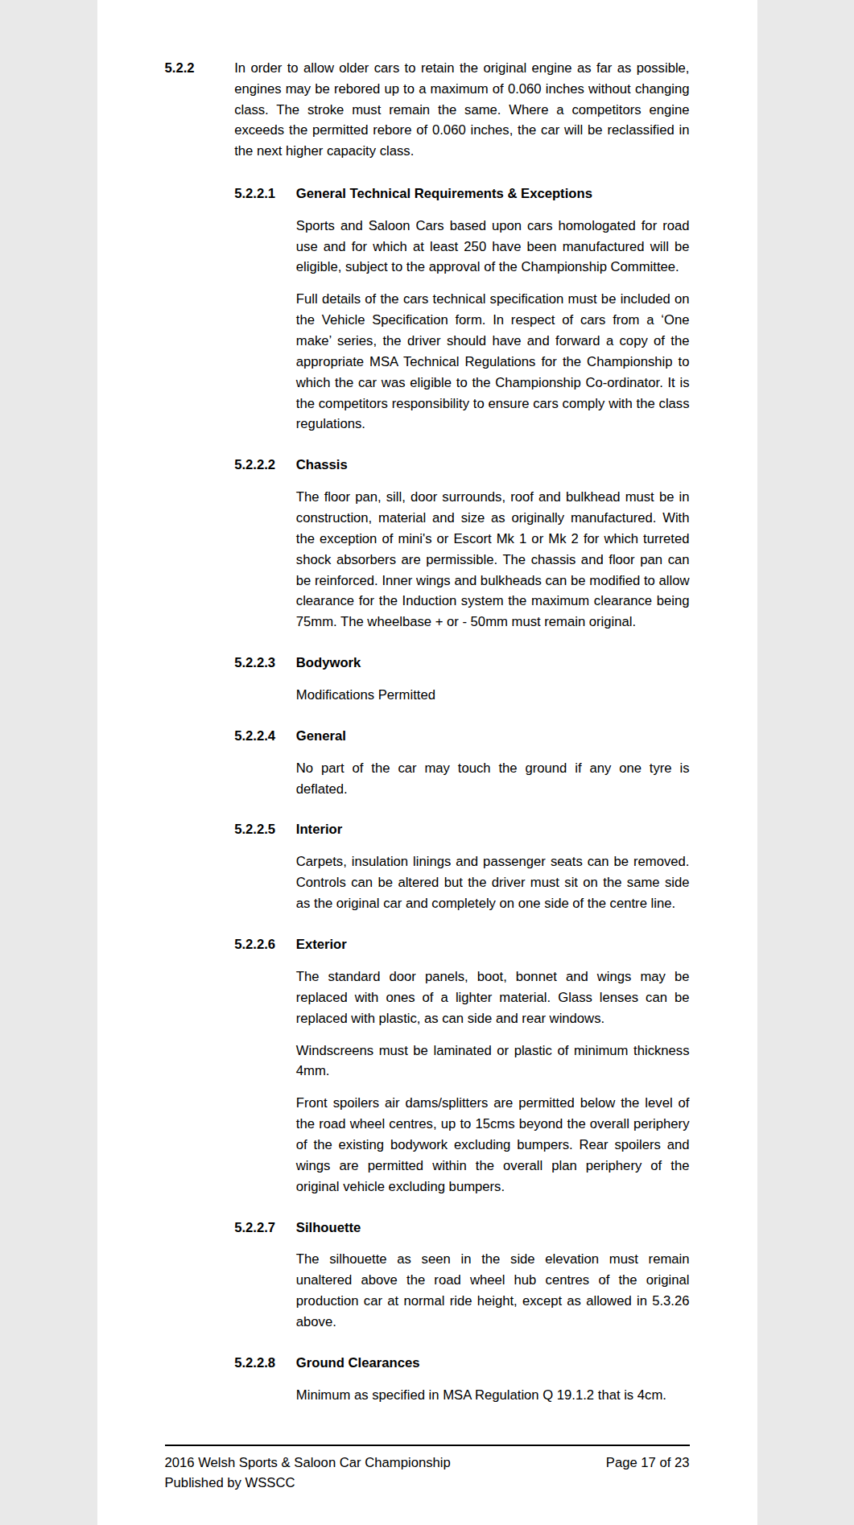5.2.2
In order to allow older cars to retain the original engine as far as possible, engines may be rebored up to a maximum of 0.060 inches without changing class. The stroke must remain the same. Where a competitors engine exceeds the permitted rebore of 0.060 inches, the car will be reclassified in the next higher capacity class.
5.2.2.1 General Technical Requirements & Exceptions
Sports and Saloon Cars based upon cars homologated for road use and for which at least 250 have been manufactured will be eligible, subject to the approval of the Championship Committee.
Full details of the cars technical specification must be included on the Vehicle Specification form. In respect of cars from a ‘One make’ series, the driver should have and forward a copy of the appropriate MSA Technical Regulations for the Championship to which the car was eligible to the Championship Co-ordinator. It is the competitors responsibility to ensure cars comply with the class regulations.
5.2.2.2 Chassis
The floor pan, sill, door surrounds, roof and bulkhead must be in construction, material and size as originally manufactured. With the exception of mini's or Escort Mk 1 or Mk 2 for which turreted shock absorbers are permissible. The chassis and floor pan can be reinforced. Inner wings and bulkheads can be modified to allow clearance for the Induction system the maximum clearance being 75mm. The wheelbase + or - 50mm must remain original.
5.2.2.3 Bodywork
Modifications Permitted
5.2.2.4 General
No part of the car may touch the ground if any one tyre is deflated.
5.2.2.5 Interior
Carpets, insulation linings and passenger seats can be removed. Controls can be altered but the driver must sit on the same side as the original car and completely on one side of the centre line.
5.2.2.6 Exterior
The standard door panels, boot, bonnet and wings may be replaced with ones of a lighter material. Glass lenses can be replaced with plastic, as can side and rear windows.
Windscreens must be laminated or plastic of minimum thickness 4mm.
Front spoilers air dams/splitters are permitted below the level of the road wheel centres, up to 15cms beyond the overall periphery of the existing bodywork excluding bumpers. Rear spoilers and wings are permitted within the overall plan periphery of the original vehicle excluding bumpers.
5.2.2.7 Silhouette
The silhouette as seen in the side elevation must remain unaltered above the road wheel hub centres of the original production car at normal ride height, except as allowed in 5.3.26 above.
5.2.2.8 Ground Clearances
Minimum as specified in MSA Regulation Q 19.1.2 that is 4cm.
2016 Welsh Sports & Saloon Car Championship
Page 17 of 23
Published by WSSCC